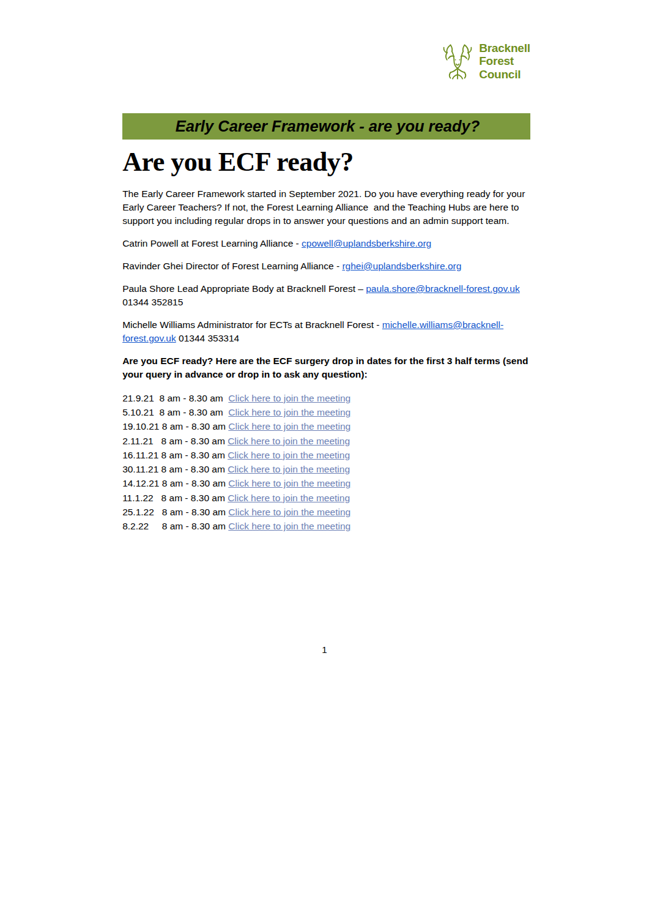Bracknell
Forest
Council
Early Career Framework - are you ready?
Are you ECF ready?
The Early Career Framework started in September 2021. Do you have everything ready for your Early Career Teachers? If not, the Forest Learning Alliance and the Teaching Hubs are here to support you including regular drops in to answer your questions and an admin support team.
Catrin Powell at Forest Learning Alliance - cpowell@uplandsberkshire.org
Ravinder Ghei Director of Forest Learning Alliance - rghei@uplandsberkshire.org
Paula Shore Lead Appropriate Body at Bracknell Forest – paula.shore@bracknell-forest.gov.uk 01344 352815
Michelle Williams Administrator for ECTs at Bracknell Forest - michelle.williams@bracknell-forest.gov.uk 01344 353314
Are you ECF ready? Here are the ECF surgery drop in dates for the first 3 half terms (send your query in advance or drop in to ask any question):
21.9.21 8 am - 8.30 am Click here to join the meeting
5.10.21 8 am - 8.30 am Click here to join the meeting
19.10.21 8 am - 8.30 am Click here to join the meeting
2.11.21 8 am - 8.30 am Click here to join the meeting
16.11.21 8 am - 8.30 am Click here to join the meeting
30.11.21 8 am - 8.30 am Click here to join the meeting
14.12.21 8 am - 8.30 am Click here to join the meeting
11.1.22 8 am - 8.30 am Click here to join the meeting
25.1.22 8 am - 8.30 am Click here to join the meeting
8.2.22 8 am - 8.30 am Click here to join the meeting
1